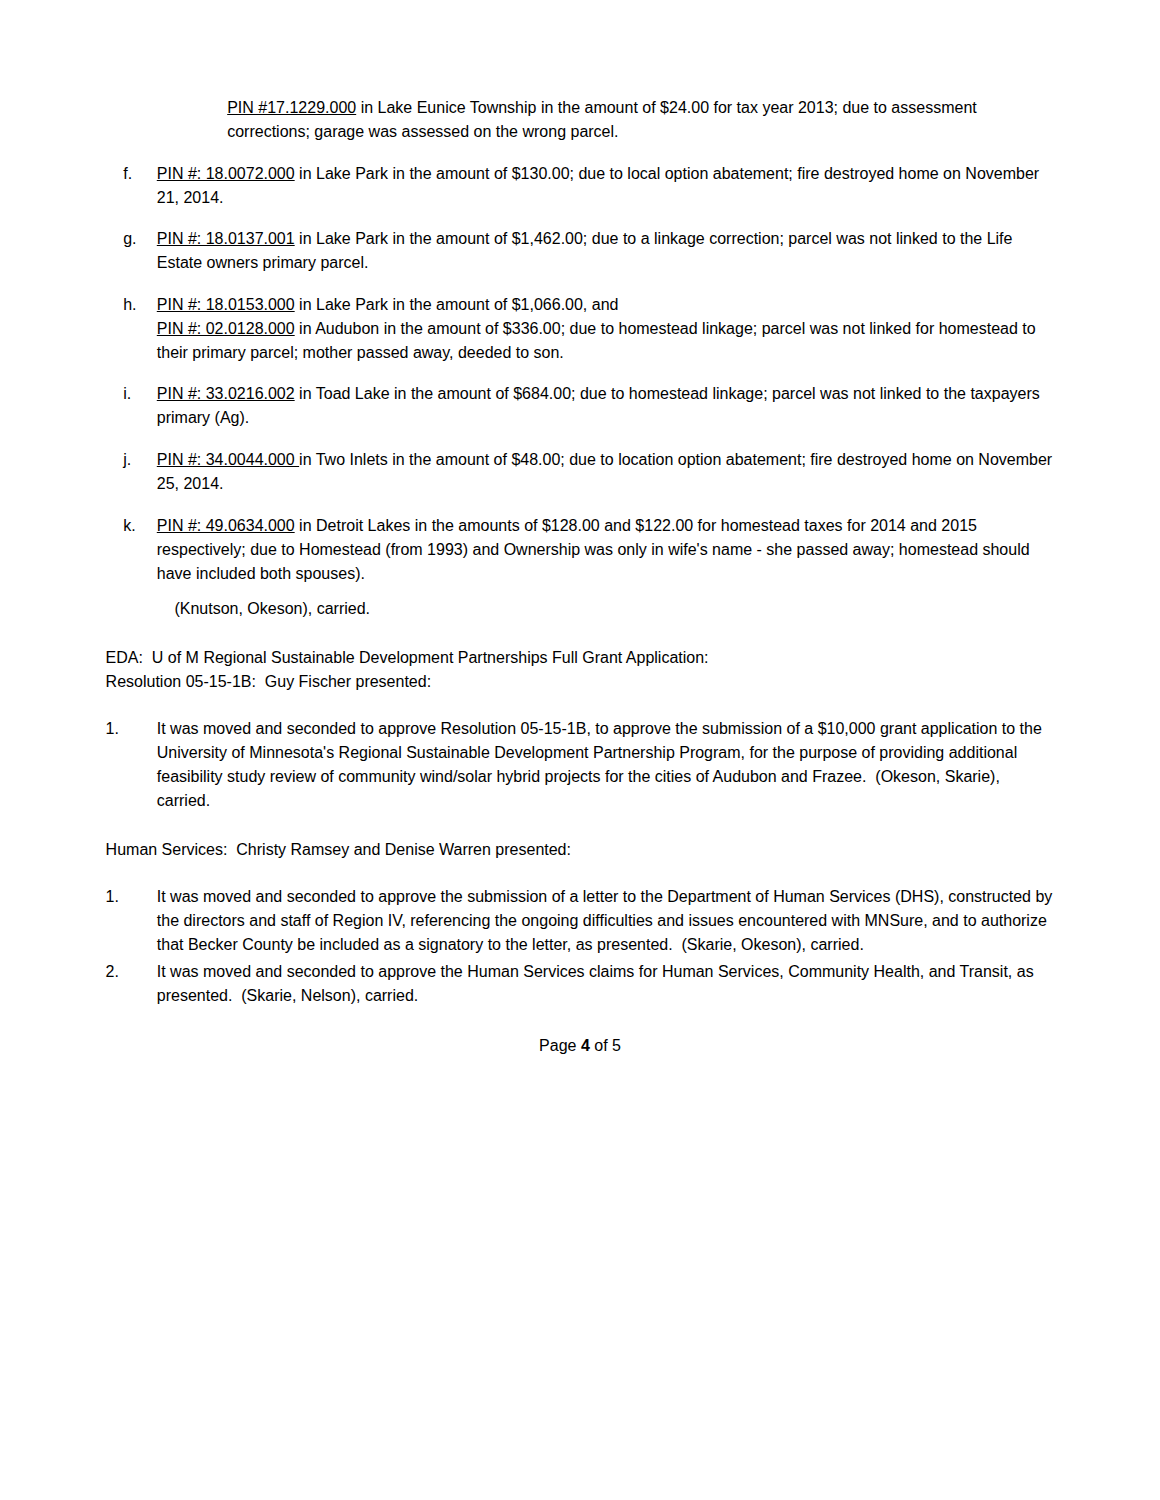PIN #17.1229.000 in Lake Eunice Township in the amount of $24.00 for tax year 2013; due to assessment corrections; garage was assessed on the wrong parcel.
f. PIN #: 18.0072.000 in Lake Park in the amount of $130.00; due to local option abatement; fire destroyed home on November 21, 2014.
g. PIN #: 18.0137.001 in Lake Park in the amount of $1,462.00; due to a linkage correction; parcel was not linked to the Life Estate owners primary parcel.
h. PIN #: 18.0153.000 in Lake Park in the amount of $1,066.00, and
PIN #: 02.0128.000 in Audubon in the amount of $336.00; due to homestead linkage; parcel was not linked for homestead to their primary parcel; mother passed away, deeded to son.
i. PIN #: 33.0216.002 in Toad Lake in the amount of $684.00; due to homestead linkage; parcel was not linked to the taxpayers primary (Ag).
j. PIN #: 34.0044.000 in Two Inlets in the amount of $48.00; due to location option abatement; fire destroyed home on November 25, 2014.
k. PIN #: 49.0634.000 in Detroit Lakes in the amounts of $128.00 and $122.00 for homestead taxes for 2014 and 2015 respectively; due to Homestead (from 1993) and Ownership was only in wife's name - she passed away; homestead should have included both spouses).
(Knutson, Okeson), carried.
EDA: U of M Regional Sustainable Development Partnerships Full Grant Application:
Resolution 05-15-1B: Guy Fischer presented:
1. It was moved and seconded to approve Resolution 05-15-1B, to approve the submission of a $10,000 grant application to the University of Minnesota's Regional Sustainable Development Partnership Program, for the purpose of providing additional feasibility study review of community wind/solar hybrid projects for the cities of Audubon and Frazee. (Okeson, Skarie), carried.
Human Services: Christy Ramsey and Denise Warren presented:
1. It was moved and seconded to approve the submission of a letter to the Department of Human Services (DHS), constructed by the directors and staff of Region IV, referencing the ongoing difficulties and issues encountered with MNSure, and to authorize that Becker County be included as a signatory to the letter, as presented. (Skarie, Okeson), carried.
2. It was moved and seconded to approve the Human Services claims for Human Services, Community Health, and Transit, as presented. (Skarie, Nelson), carried.
Page 4 of 5